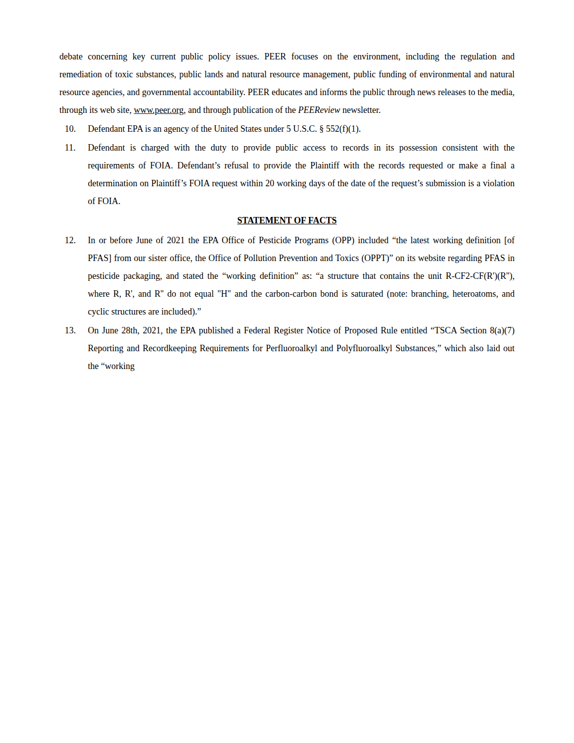debate concerning key current public policy issues. PEER focuses on the environment, including the regulation and remediation of toxic substances, public lands and natural resource management, public funding of environmental and natural resource agencies, and governmental accountability. PEER educates and informs the public through news releases to the media, through its web site, www.peer.org, and through publication of the PEEReview newsletter.
Defendant EPA is an agency of the United States under 5 U.S.C. § 552(f)(1).
Defendant is charged with the duty to provide public access to records in its possession consistent with the requirements of FOIA. Defendant’s refusal to provide the Plaintiff with the records requested or make a final a determination on Plaintiff’s FOIA request within 20 working days of the date of the request’s submission is a violation of FOIA.
STATEMENT OF FACTS
In or before June of 2021 the EPA Office of Pesticide Programs (OPP) included “the latest working definition [of PFAS] from our sister office, the Office of Pollution Prevention and Toxics (OPPT)” on its website regarding PFAS in pesticide packaging, and stated the “working definition” as: “a structure that contains the unit R-CF2-CF(R')(R''), where R, R', and R'' do not equal "H" and the carbon-carbon bond is saturated (note: branching, heteroatoms, and cyclic structures are included).”
On June 28th, 2021, the EPA published a Federal Register Notice of Proposed Rule entitled “TSCA Section 8(a)(7) Reporting and Recordkeeping Requirements for Perfluoroalkyl and Polyfluoroalkyl Substances,” which also laid out the “working